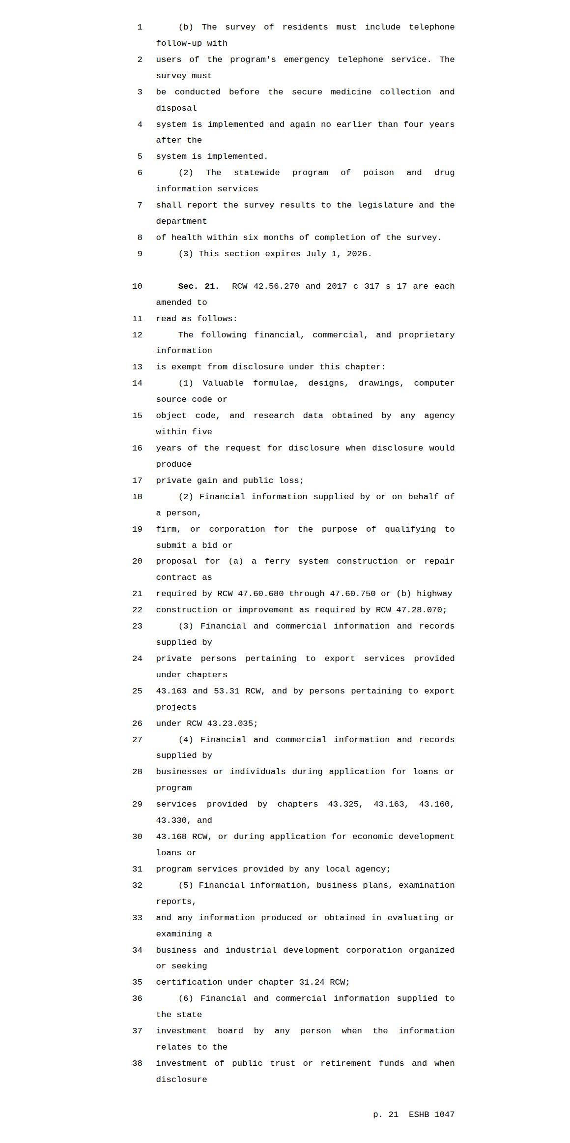1 (b) The survey of residents must include telephone follow-up with
2 users of the program's emergency telephone service. The survey must
3 be conducted before the secure medicine collection and disposal
4 system is implemented and again no earlier than four years after the
5 system is implemented.
6 (2) The statewide program of poison and drug information services
7 shall report the survey results to the legislature and the department
8 of health within six months of completion of the survey.
9 (3) This section expires July 1, 2026.
10 Sec. 21. RCW 42.56.270 and 2017 c 317 s 17 are each amended to
11 read as follows:
12 The following financial, commercial, and proprietary information
13 is exempt from disclosure under this chapter:
14 (1) Valuable formulae, designs, drawings, computer source code or
15 object code, and research data obtained by any agency within five
16 years of the request for disclosure when disclosure would produce
17 private gain and public loss;
18 (2) Financial information supplied by or on behalf of a person,
19 firm, or corporation for the purpose of qualifying to submit a bid or
20 proposal for (a) a ferry system construction or repair contract as
21 required by RCW 47.60.680 through 47.60.750 or (b) highway
22 construction or improvement as required by RCW 47.28.070;
23 (3) Financial and commercial information and records supplied by
24 private persons pertaining to export services provided under chapters
2543.163 and 53.31 RCW, and by persons pertaining to export projects
26 under RCW 43.23.035;
27 (4) Financial and commercial information and records supplied by
28 businesses or individuals during application for loans or program
29 services provided by chapters 43.325, 43.163, 43.160, 43.330, and
3043.168 RCW, or during application for economic development loans or
31 program services provided by any local agency;
32 (5) Financial information, business plans, examination reports,
33 and any information produced or obtained in evaluating or examining a
34 business and industrial development corporation organized or seeking
35 certification under chapter 31.24 RCW;
36 (6) Financial and commercial information supplied to the state
37 investment board by any person when the information relates to the
38 investment of public trust or retirement funds and when disclosure
p. 21 ESHB 1047